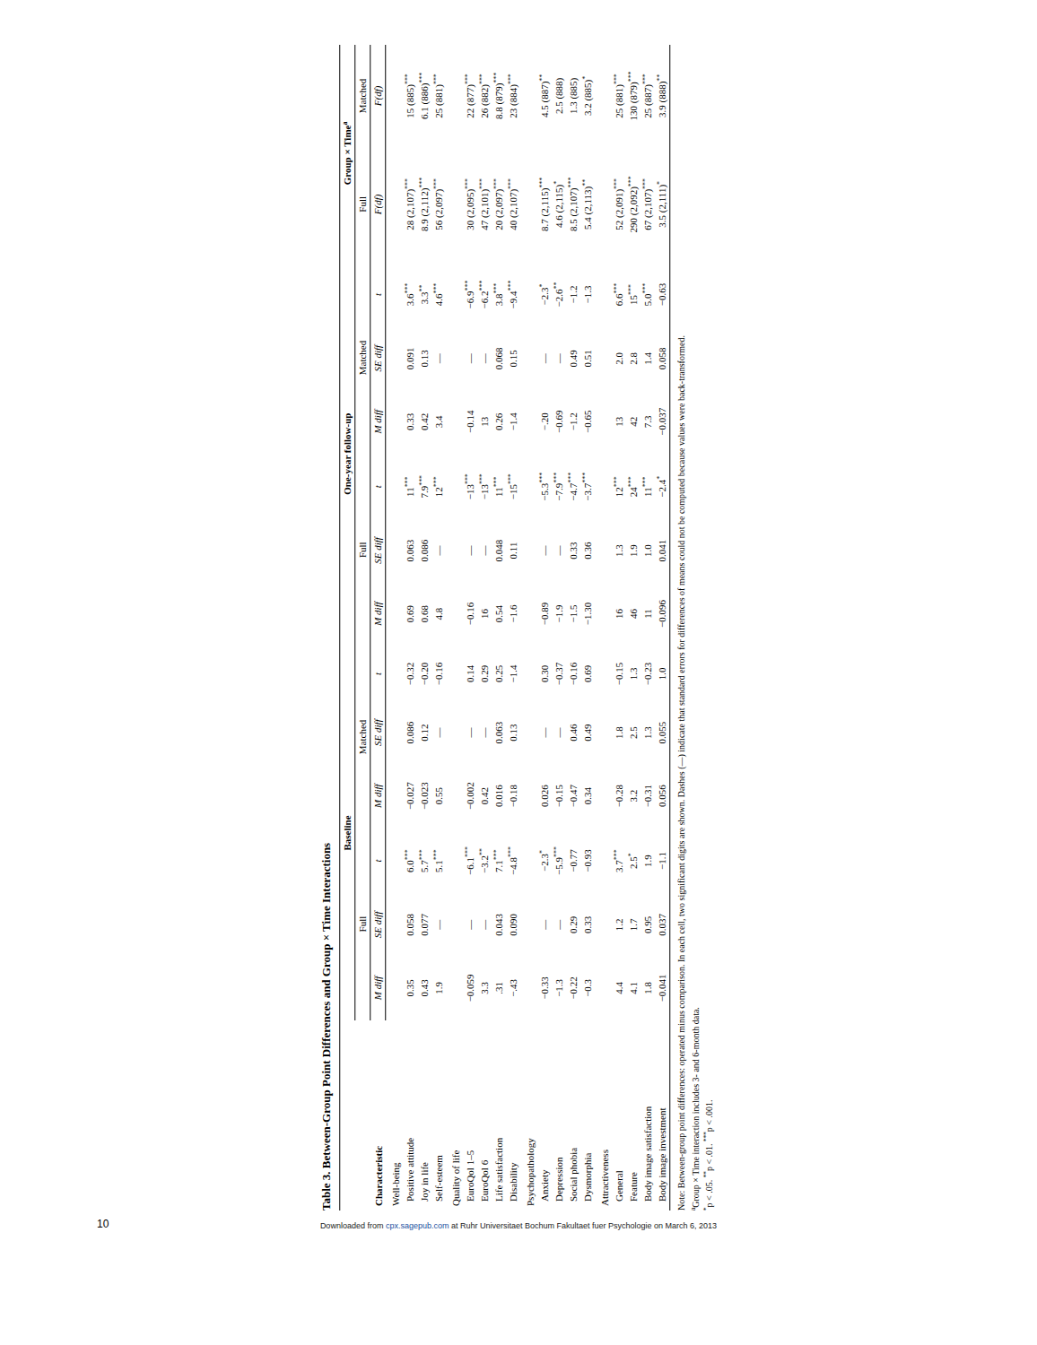Table 3. Between-Group Point Differences and Group × Time Interactions
| Characteristic | Baseline | One-year follow-up | Group × Time a |
| --- | --- | --- | --- |
| Full | Matched | Full | Matched | Full | Matched |
| M diff | SE diff | t | M diff | SE diff | t | M diff | SE diff | t | M diff | SE diff | t | F(df) | F(df) |
| Well-being |
| Positive attitude | 0.35 | 0.058 | 6.0 *** | −0.027 | 0.086 | −0.32 | 0.69 | 0.063 | 11 *** | 0.33 | 0.091 | 3.6 *** | 28 (2,107) *** | 15 (885) *** |
| Joy in life | 0.43 | 0.077 | 5.7 *** | −0.023 | 0.12 | −0.20 | 0.68 | 0.086 | 7.9 *** | 0.42 | 0.13 | 3.3 ** | 8.9 (2,112) *** | 6.1 (886) *** |
| Self-esteem | 1.9 | — | 5.1 *** | 0.55 | — | −0.16 | 4.8 | — | 12 *** | 3.4 | — | 4.6 *** | 56 (2,097) *** | 25 (881) *** |
| Quality of life |
| EuroQol 1–5 | −0.059 | — | −6.1 *** | −0.002 | — | 0.14 | −0.16 | — | −13 *** | −0.14 | — | −6.9 *** | 30 (2,095) *** | 22 (877) *** |
| EuroQol 6 | 3.3 | — | −3.2 ** | 0.42 | — | 0.29 | 16 | — | −13 *** | 13 | — | −6.2 *** | 47 (2,101) *** | 26 (882) *** |
| Life satisfaction | .31 | 0.043 | 7.1 *** | 0.016 | 0.063 | 0.25 | 0.54 | 0.048 | 11 *** | 0.26 | 0.068 | 3.8 *** | 20 (2,097) *** | 8.8 (879) *** |
| Disability | −.43 | 0.090 | −4.8 *** | −0.18 | 0.13 | −1.4 | −1.6 | 0.11 | −15 *** | −1.4 | 0.15 | −9.4 *** | 40 (2,107) *** | 23 (884) *** |
| Psychopathology |
| Anxiety | −0.33 | — | −2.3 * | 0.026 | — | 0.30 | −0.89 | — | −5.3 *** | −.20 | — | −2.3 * | 8.7 (2,115) *** | 4.5 (887) ** |
| Depression | −1.3 | — | −5.9 *** | −0.15 | — | −0.37 | −1.9 | — | −7.9 *** | −0.69 | — | −2.6 ** | 4.6 (2,115) * | 2.5 (888) |
| Social phobia | −0.22 | 0.29 | −0.77 | −0.47 | 0.46 | −0.16 | −1.5 | 0.33 | −4.7 *** | −1.2 | 0.49 | −1.2 | 8.5 (2,107) *** | 1.3 (885) |
| Dysmorphia | −0.3 | 0.33 | −0.93 | 0.34 | 0.49 | 0.69 | −1.30 | 0.36 | −3.7 *** | −0.65 | 0.51 | −1.3 | 5.4 (2,113) ** | 3.2 (885) * |
| Attractiveness |
| General | 4.4 | 1.2 | 3.7 *** | −0.28 | 1.8 | −0.15 | 16 | 1.3 | 12 *** | 13 | 2.0 | 6.6 *** | 52 (2,091) *** | 25 (881) *** |
| Feature | 4.1 | 1.7 | 2.5 * | 3.2 | 2.5 | 1.3 | 46 | 1.9 | 24 *** | 42 | 2.8 | 15 *** | 290 (2,092) *** | 130 (879) *** |
| Body image satisfaction | 1.8 | 0.95 | 1.9 | −0.31 | 1.3 | −0.23 | 11 | 1.0 | 11 *** | 7.3 | 1.4 | 5.0 *** | 67 (2,107) *** | 25 (887) *** |
| Body image investment | −0.041 | 0.037 | −1.1 | 0.056 | 0.055 | 1.0 | −0.096 | 0.041 | −2.4 * | −0.037 | 0.058 | −0.63 | 3.5 (2,111) * | 3.9 (888) ** |
Note: Between-group point differences: operated minus comparison. In each cell, two significant digits are shown. Dashes (—) indicate that standard errors for differences of means could not be computed because values were back-transformed.
aGroup × Time interaction includes 3- and 6-month data.
*p < .05. **p < .01. ***p < .001.
10
Downloaded from cpx.sagepub.com at Ruhr Universitaet Bochum Fakultaet fuer Psychologie on March 6, 2013